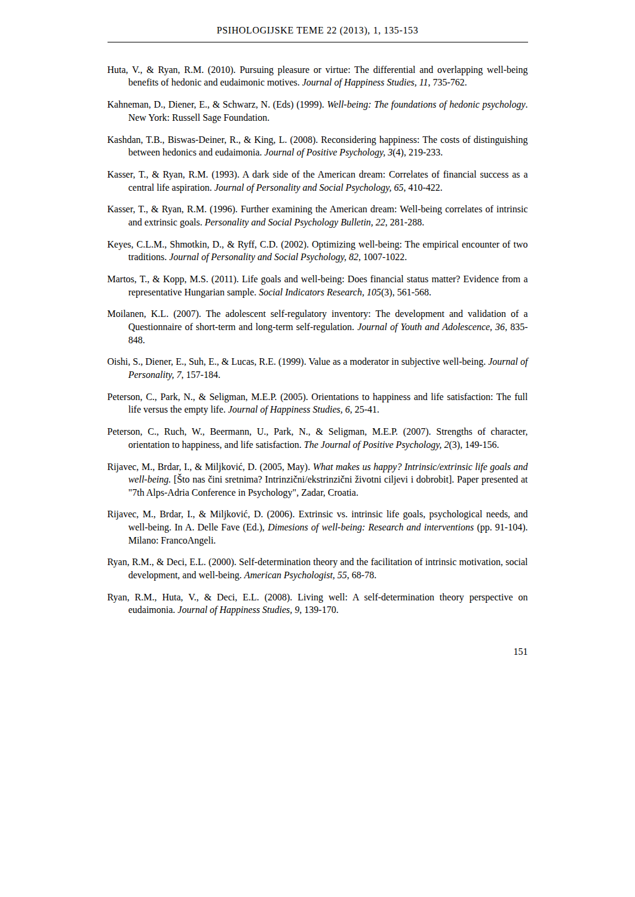PSIHOLOGIJSKE TEME 22 (2013), 1, 135-153
Huta, V., & Ryan, R.M. (2010). Pursuing pleasure or virtue: The differential and overlapping well-being benefits of hedonic and eudaimonic motives. Journal of Happiness Studies, 11, 735-762.
Kahneman, D., Diener, E., & Schwarz, N. (Eds) (1999). Well-being: The foundations of hedonic psychology. New York: Russell Sage Foundation.
Kashdan, T.B., Biswas-Deiner, R., & King, L. (2008). Reconsidering happiness: The costs of distinguishing between hedonics and eudaimonia. Journal of Positive Psychology, 3(4), 219-233.
Kasser, T., & Ryan, R.M. (1993). A dark side of the American dream: Correlates of financial success as a central life aspiration. Journal of Personality and Social Psychology, 65, 410-422.
Kasser, T., & Ryan, R.M. (1996). Further examining the American dream: Well-being correlates of intrinsic and extrinsic goals. Personality and Social Psychology Bulletin, 22, 281-288.
Keyes, C.L.M., Shmotkin, D., & Ryff, C.D. (2002). Optimizing well-being: The empirical encounter of two traditions. Journal of Personality and Social Psychology, 82, 1007-1022.
Martos, T., & Kopp, M.S. (2011). Life goals and well-being: Does financial status matter? Evidence from a representative Hungarian sample. Social Indicators Research, 105(3), 561-568.
Moilanen, K.L. (2007). The adolescent self-regulatory inventory: The development and validation of a Questionnaire of short-term and long-term self-regulation. Journal of Youth and Adolescence, 36, 835-848.
Oishi, S., Diener, E., Suh, E., & Lucas, R.E. (1999). Value as a moderator in subjective well-being. Journal of Personality, 7, 157-184.
Peterson, C., Park, N., & Seligman, M.E.P. (2005). Orientations to happiness and life satisfaction: The full life versus the empty life. Journal of Happiness Studies, 6, 25-41.
Peterson, C., Ruch, W., Beermann, U., Park, N., & Seligman, M.E.P. (2007). Strengths of character, orientation to happiness, and life satisfaction. The Journal of Positive Psychology, 2(3), 149-156.
Rijavec, M., Brdar, I., & Miljković, D. (2005, May). What makes us happy? Intrinsic/extrinsic life goals and well-being. [Što nas čini sretnima? Intrinzični/ekstrinzični životni ciljevi i dobrobit]. Paper presented at "7th Alps-Adria Conference in Psychology", Zadar, Croatia.
Rijavec, M., Brdar, I., & Miljković, D. (2006). Extrinsic vs. intrinsic life goals, psychological needs, and well-being. In A. Delle Fave (Ed.), Dimesions of well-being: Research and interventions (pp. 91-104). Milano: FrancoAngeli.
Ryan, R.M., & Deci, E.L. (2000). Self-determination theory and the facilitation of intrinsic motivation, social development, and well-being. American Psychologist, 55, 68-78.
Ryan, R.M., Huta, V., & Deci, E.L. (2008). Living well: A self-determination theory perspective on eudaimonia. Journal of Happiness Studies, 9, 139-170.
151